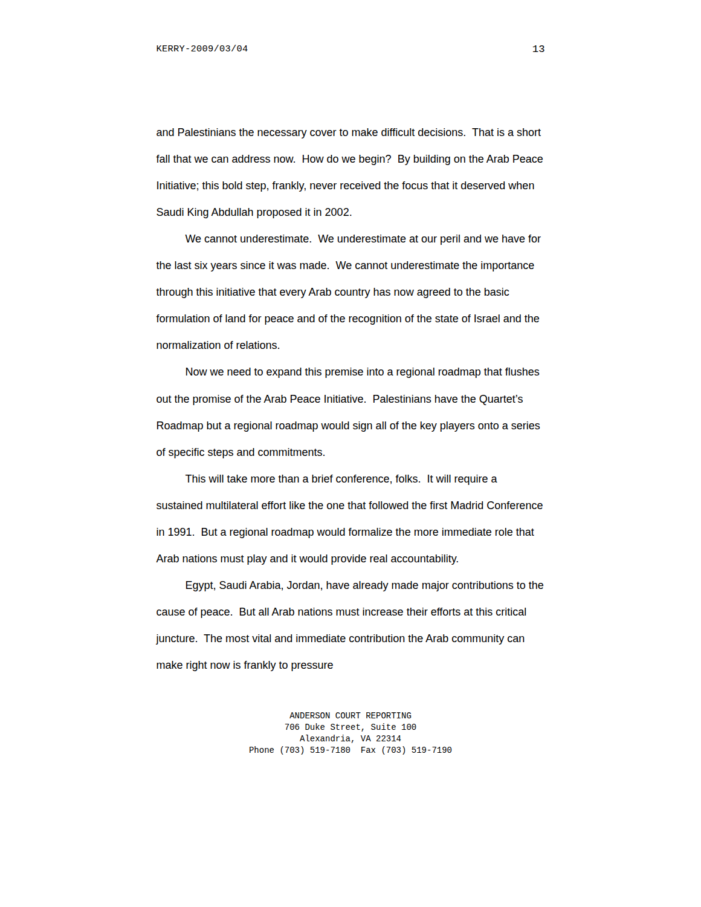KERRY-2009/03/04
13
and Palestinians the necessary cover to make difficult decisions. That is a short fall that we can address now. How do we begin? By building on the Arab Peace Initiative; this bold step, frankly, never received the focus that it deserved when Saudi King Abdullah proposed it in 2002.
We cannot underestimate. We underestimate at our peril and we have for the last six years since it was made. We cannot underestimate the importance through this initiative that every Arab country has now agreed to the basic formulation of land for peace and of the recognition of the state of Israel and the normalization of relations.
Now we need to expand this premise into a regional roadmap that flushes out the promise of the Arab Peace Initiative. Palestinians have the Quartet’s Roadmap but a regional roadmap would sign all of the key players onto a series of specific steps and commitments.
This will take more than a brief conference, folks. It will require a sustained multilateral effort like the one that followed the first Madrid Conference in 1991. But a regional roadmap would formalize the more immediate role that Arab nations must play and it would provide real accountability.
Egypt, Saudi Arabia, Jordan, have already made major contributions to the cause of peace. But all Arab nations must increase their efforts at this critical juncture. The most vital and immediate contribution the Arab community can make right now is frankly to pressure
ANDERSON COURT REPORTING
706 Duke Street, Suite 100
Alexandria, VA 22314
Phone (703) 519-7180 Fax (703) 519-7190